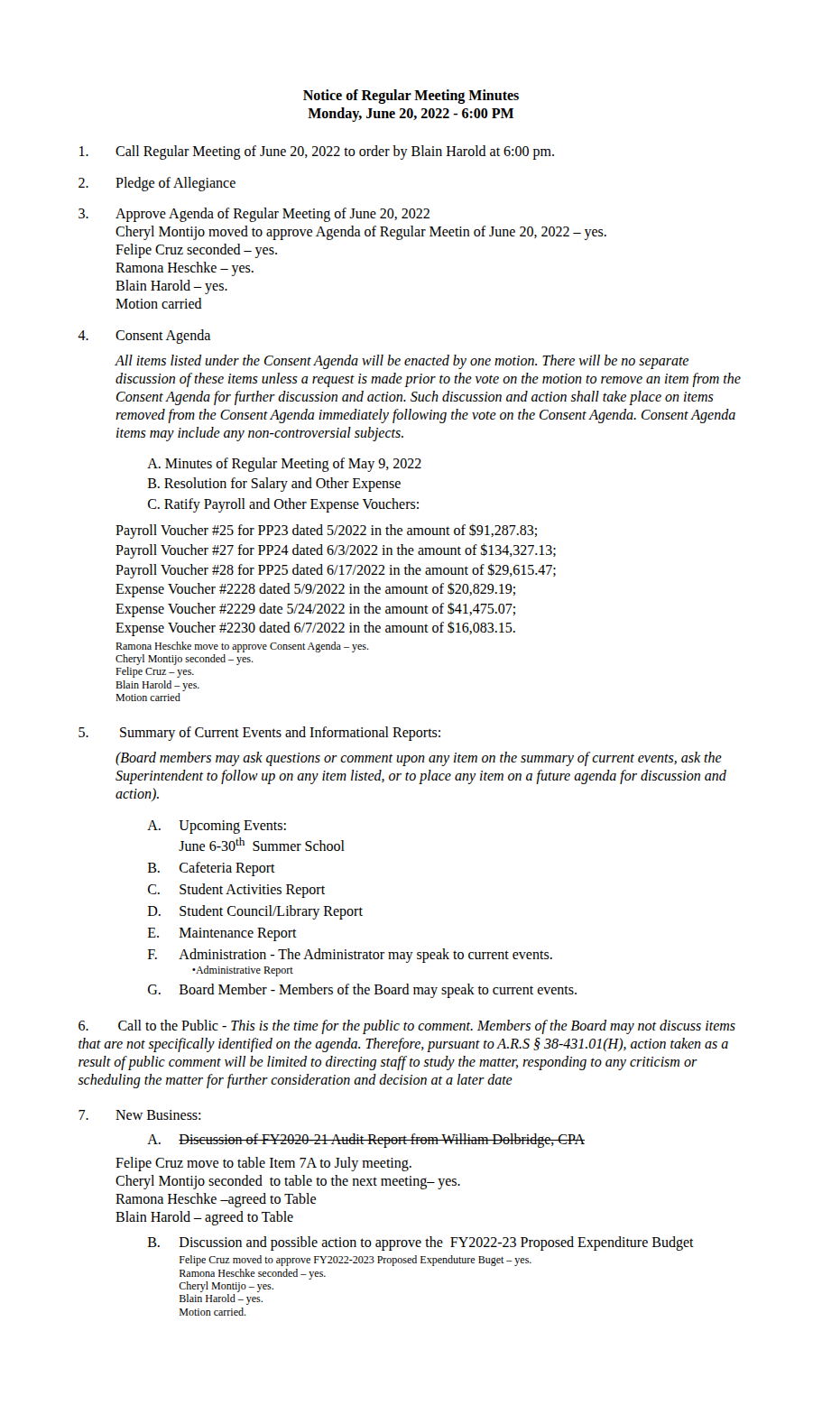Notice of Regular Meeting Minutes Monday, June 20, 2022 - 6:00 PM
1.
Call Regular Meeting of June 20, 2022 to order by Blain Harold at 6:00 pm.
2.
Pledge of Allegiance
3.
Approve Agenda of Regular Meeting of June 20, 2022
Cheryl Montijo moved to approve Agenda of Regular Meetin of June 20, 2022 – yes.
Felipe Cruz seconded – yes.
Ramona Heschke – yes.
Blain Harold – yes.
Motion carried
4.
Consent Agenda
All items listed under the Consent Agenda will be enacted by one motion. There will be no separate discussion of these items unless a request is made prior to the vote on the motion to remove an item from the Consent Agenda for further discussion and action. Such discussion and action shall take place on items removed from the Consent Agenda immediately following the vote on the Consent Agenda. Consent Agenda items may include any non-controversial subjects.
A. Minutes of Regular Meeting of May 9, 2022
B. Resolution for Salary and Other Expense
C. Ratify Payroll and Other Expense Vouchers:
Payroll Voucher #25 for PP23 dated 5/2022 in the amount of $91,287.83;
Payroll Voucher #27 for PP24 dated 6/3/2022 in the amount of $134,327.13;
Payroll Voucher #28 for PP25 dated 6/17/2022 in the amount of $29,615.47;
Expense Voucher #2228 dated 5/9/2022 in the amount of $20,829.19;
Expense Voucher #2229 date 5/24/2022 in the amount of $41,475.07;
Expense Voucher #2230 dated 6/7/2022 in the amount of $16,083.15.
Ramona Heschke move to approve Consent Agenda – yes.
Cheryl Montijo seconded – yes.
Felipe Cruz – yes.
Blain Harold – yes.
Motion carried
5.
Summary of Current Events and Informational Reports:
(Board members may ask questions or comment upon any item on the summary of current events, ask the Superintendent to follow up on any item listed, or to place any item on a future agenda for discussion and action).
A. Upcoming Events:
June 6-30th Summer School
B. Cafeteria Report
C. Student Activities Report
D. Student Council/Library Report
E. Maintenance Report
F. Administration - The Administrator may speak to current events.
•Administrative Report
G. Board Member - Members of the Board may speak to current events.
6. Call to the Public - This is the time for the public to comment. Members of the Board may not discuss items that are not specifically identified on the agenda. Therefore, pursuant to A.R.S § 38-431.01(H), action taken as a result of public comment will be limited to directing staff to study the matter, responding to any criticism or scheduling the matter for further consideration and decision at a later date
7.
New Business:
A. Discussion of FY2020-21 Audit Report from William Dolbridge, CPA
Felipe Cruz move to table Item 7A to July meeting.
Cheryl Montijo seconded to table to the next meeting– yes.
Ramona Heschke –agreed to Table
Blain Harold – agreed to Table
B. Discussion and possible action to approve the FY2022-23 Proposed Expenditure Budget
Felipe Cruz moved to approve FY2022-2023 Proposed Expenduture Buget – yes.
Ramona Heschke seconded – yes.
Cheryl Montijo – yes.
Blain Harold – yes.
Motion carried.